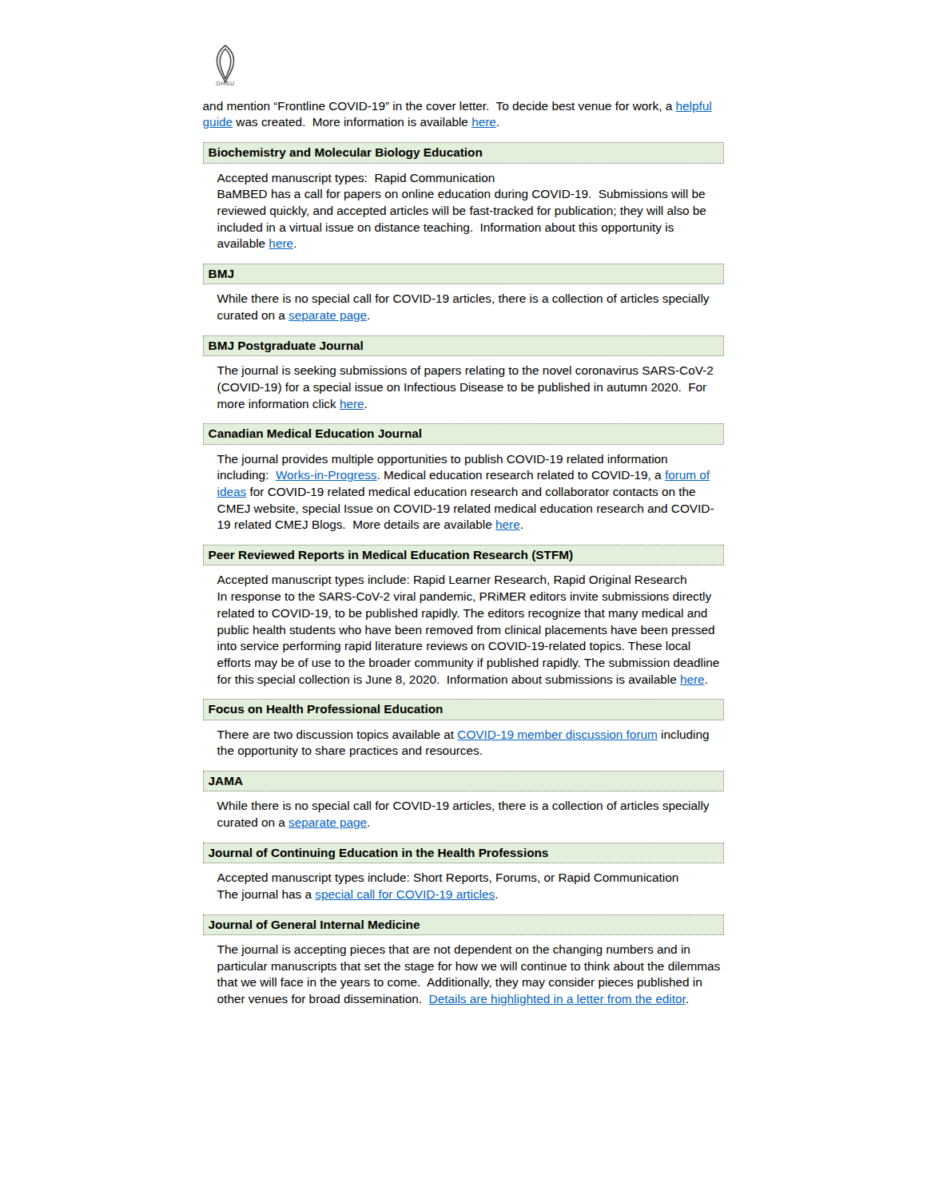OHSU
and mention “Frontline COVID-19” in the cover letter. To decide best venue for work, a helpful guide was created. More information is available here.
Biochemistry and Molecular Biology Education
Accepted manuscript types: Rapid Communication
BaMBED has a call for papers on online education during COVID-19. Submissions will be reviewed quickly, and accepted articles will be fast-tracked for publication; they will also be included in a virtual issue on distance teaching. Information about this opportunity is available here.
BMJ
While there is no special call for COVID-19 articles, there is a collection of articles specially curated on a separate page.
BMJ Postgraduate Journal
The journal is seeking submissions of papers relating to the novel coronavirus SARS-CoV-2 (COVID-19) for a special issue on Infectious Disease to be published in autumn 2020. For more information click here.
Canadian Medical Education Journal
The journal provides multiple opportunities to publish COVID-19 related information including: Works-in-Progress. Medical education research related to COVID-19, a forum of ideas for COVID-19 related medical education research and collaborator contacts on the CMEJ website, special Issue on COVID-19 related medical education research and COVID-19 related CMEJ Blogs. More details are available here.
Peer Reviewed Reports in Medical Education Research (STFM)
Accepted manuscript types include: Rapid Learner Research, Rapid Original Research
In response to the SARS-CoV-2 viral pandemic, PRiMER editors invite submissions directly related to COVID-19, to be published rapidly. The editors recognize that many medical and public health students who have been removed from clinical placements have been pressed into service performing rapid literature reviews on COVID-19-related topics. These local efforts may be of use to the broader community if published rapidly. The submission deadline for this special collection is June 8, 2020. Information about submissions is available here.
Focus on Health Professional Education
There are two discussion topics available at COVID-19 member discussion forum including the opportunity to share practices and resources.
JAMA
While there is no special call for COVID-19 articles, there is a collection of articles specially curated on a separate page.
Journal of Continuing Education in the Health Professions
Accepted manuscript types include: Short Reports, Forums, or Rapid Communication
The journal has a special call for COVID-19 articles.
Journal of General Internal Medicine
The journal is accepting pieces that are not dependent on the changing numbers and in particular manuscripts that set the stage for how we will continue to think about the dilemmas that we will face in the years to come. Additionally, they may consider pieces published in other venues for broad dissemination. Details are highlighted in a letter from the editor.